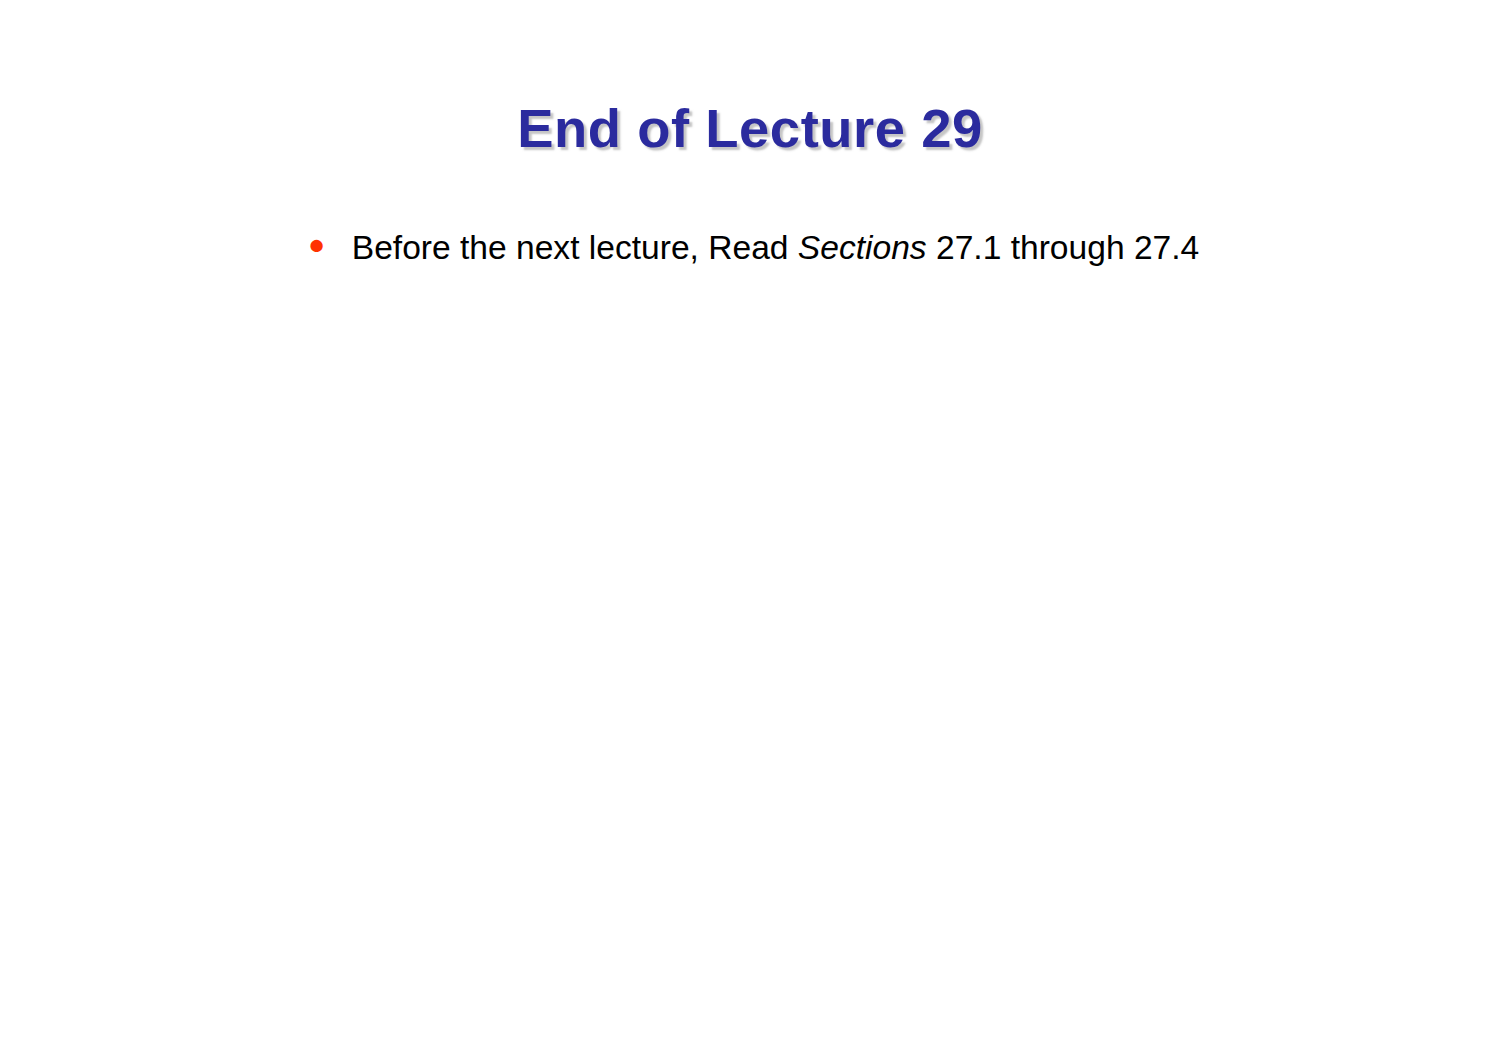End of Lecture 29
Before the next lecture, Read Sections 27.1 through 27.4